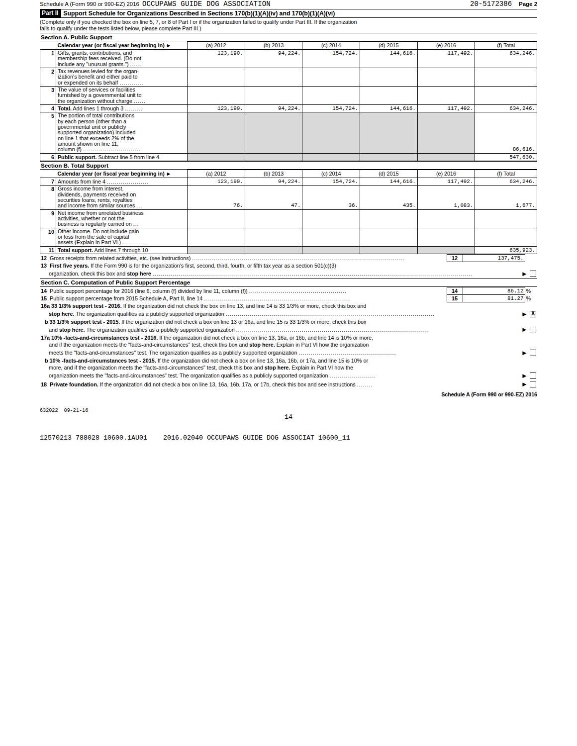Schedule A (Form 990 or 990-EZ) 2016 OCCUPAWS GUIDE DOG ASSOCIATION 20-5172386 Page 2
Part II
Support Schedule for Organizations Described in Sections 170(b)(1)(A)(iv) and 170(b)(1)(A)(vi)
(Complete only if you checked the box on line 5, 7, or 8 of Part I or if the organization failed to qualify under Part III. If the organization fails to qualify under the tests listed below, please complete Part III.)
Section A. Public Support
| | Calendar year (or fiscal year beginning in) ► | (a) 2012 | (b) 2013 | (c) 2014 | (d) 2015 | (e) 2016 | (f) Total |
| 1 | Gifts, grants, contributions, and membership fees received. (Do not include any "unusual grants.") ...... | 123,190. | 94,224. | 154,724. | 144,616. | 117,492. | 634,246. |
| 2 | Tax revenues levied for the organ- ization's benefit and either paid to or expended on its behalf ............ | | | | | | |
| 3 | The value of services or facilities furnished by a governmental unit to the organization without charge ...... | | | | | | |
| 4 | Total. Add lines 1 through 3 ......... | 123,190. | 94,224. | 154,724. | 144,616. | 117,492. | 634,246. |
| 5 | The portion of total contributions by each person (other than a governmental unit or publicly supported organization) included on line 1 that exceeds 2% of the amount shown on line 11, column (f) ............................. | | | | | | 86,616. |
| 6 | Public support. Subtract line 5 from line 4. | | | | | | 547,630. |
Section B. Total Support
| | Calendar year (or fiscal year beginning in) ► | (a) 2012 | (b) 2013 | (c) 2014 | (d) 2015 | (e) 2016 | (f) Total |
| 7 | Amounts from line 4 ..................... | 123,190. | 94,224. | 154,724. | 144,616. | 117,492. | 634,246. |
| 8 | Gross income from interest, dividends, payments received on securities loans, rents, royalties and income from similar sources ... | 76. | 47. | 36. | 435. | 1,083. | 1,677. |
| 9 | Net income from unrelated business activities, whether or not the business is regularly carried on ... | | | | | | |
| 10 | Other income. Do not include gain or loss from the sale of capital assets (Explain in Part VI.) ............ | | | | | | |
| 11 | Total support. Add lines 7 through 10 | | | | | | 635,923. |
| 12 Gross receipts from related activities, etc. (see instructions) ........................................................................................................... | 12 | 137,475. | |
| 13 First five years. If the Form 990 is for the organization's first, second, third, fourth, or fifth tax year as a section 501(c)(3) |
| organization, check this box and stop here ................................................................................................................................................................. ► |
Section C. Computation of Public Support Percentage
| 14 Public support percentage for 2016 (line 6, column (f) divided by line 11, column (f)) ................................................. | 14 | 86.12 | % |
| 15 Public support percentage from 2015 Schedule A, Part II, line 14 ......................................................................... | 15 | 81.27 | % |
| 16a 33 1/3% support test - 2016. If the organization did not check the box on line 13, and line 14 is 33 1/3% or more, check this box and |
| stop here. The organization qualifies as a publicly supported organization ......................................................................................................... ► X |
| b 33 1/3% support test - 2015. If the organization did not check a box on line 13 or 16a, and line 15 is 33 1/3% or more, check this box |
| and stop here. The organization qualifies as a publicly supported organization ................................................................................................. ► |
| 17a 10% -facts-and-circumstances test - 2016. If the organization did not check a box on line 13, 16a, or 16b, and line 14 is 10% or more, |
| and if the organization meets the "facts-and-circumstances" test, check this box and stop here. Explain in Part VI how the organization |
| meets the "facts-and-circumstances" test. The organization qualifies as a publicly supported organization ................................................. ► |
| b 10% -facts-and-circumstances test - 2015. If the organization did not check a box on line 13, 16a, 16b, or 17a, and line 15 is 10% or |
| more, and if the organization meets the "facts-and-circumstances" test, check this box and stop here. Explain in Part VI how the |
| organization meets the "facts-and-circumstances" test. The organization qualifies as a publicly supported organization ....................... ► |
| 18 Private foundation. If the organization did not check a box on line 13, 16a, 16b, 17a, or 17b, check this box and see instructions ........ ► |
Schedule A (Form 990 or 990-EZ) 2016
632022 09-21-16
14
12570213 788028 10600.1AU01 2016.02040 OCCUPAWS GUIDE DOG ASSOCIAT 10600_11